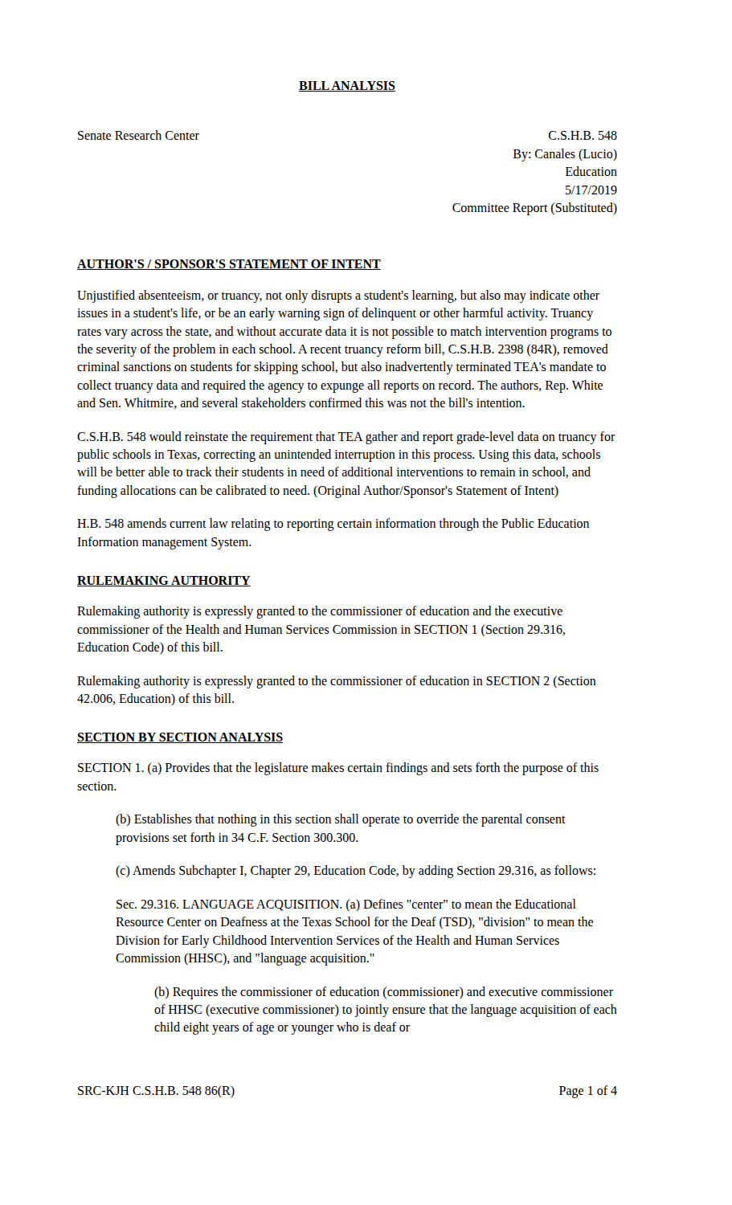BILL ANALYSIS
Senate Research Center
C.S.H.B. 548
By: Canales (Lucio)
Education
5/17/2019
Committee Report (Substituted)
AUTHOR'S / SPONSOR'S STATEMENT OF INTENT
Unjustified absenteeism, or truancy, not only disrupts a student's learning, but also may indicate other issues in a student's life, or be an early warning sign of delinquent or other harmful activity. Truancy rates vary across the state, and without accurate data it is not possible to match intervention programs to the severity of the problem in each school. A recent truancy reform bill, C.S.H.B. 2398 (84R), removed criminal sanctions on students for skipping school, but also inadvertently terminated TEA's mandate to collect truancy data and required the agency to expunge all reports on record. The authors, Rep. White and Sen. Whitmire, and several stakeholders confirmed this was not the bill's intention.
C.S.H.B. 548 would reinstate the requirement that TEA gather and report grade-level data on truancy for public schools in Texas, correcting an unintended interruption in this process. Using this data, schools will be better able to track their students in need of additional interventions to remain in school, and funding allocations can be calibrated to need. (Original Author/Sponsor's Statement of Intent)
H.B. 548 amends current law relating to reporting certain information through the Public Education Information management System.
RULEMAKING AUTHORITY
Rulemaking authority is expressly granted to the commissioner of education and the executive commissioner of the Health and Human Services Commission in SECTION 1 (Section 29.316, Education Code) of this bill.
Rulemaking authority is expressly granted to the commissioner of education in SECTION 2 (Section 42.006, Education) of this bill.
SECTION BY SECTION ANALYSIS
SECTION 1. (a) Provides that the legislature makes certain findings and sets forth the purpose of this section.
(b) Establishes that nothing in this section shall operate to override the parental consent provisions set forth in 34 C.F. Section 300.300.
(c) Amends Subchapter I, Chapter 29, Education Code, by adding Section 29.316, as follows:
Sec. 29.316. LANGUAGE ACQUISITION. (a) Defines "center" to mean the Educational Resource Center on Deafness at the Texas School for the Deaf (TSD), "division" to mean the Division for Early Childhood Intervention Services of the Health and Human Services Commission (HHSC), and "language acquisition."
(b) Requires the commissioner of education (commissioner) and executive commissioner of HHSC (executive commissioner) to jointly ensure that the language acquisition of each child eight years of age or younger who is deaf or
SRC-KJH C.S.H.B. 548 86(R)
Page 1 of 4